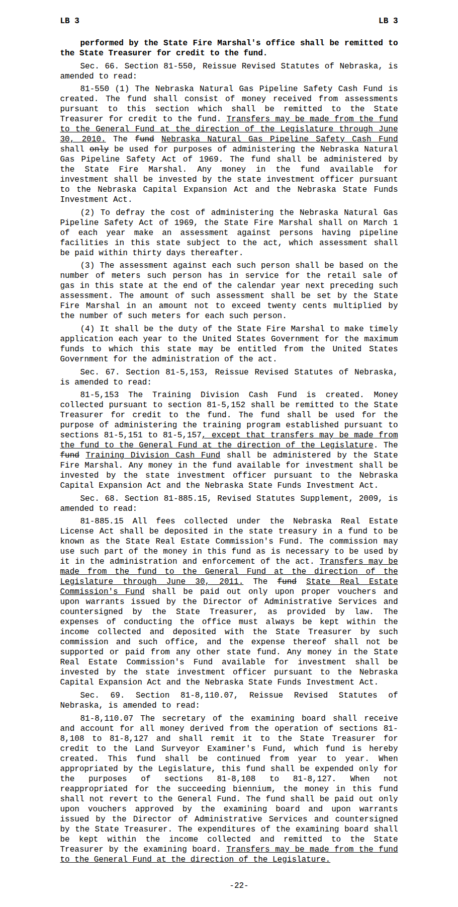LB 3 LB 3
performed by the State Fire Marshal's office shall be remitted to the State Treasurer for credit to the fund.
Sec. 66. Section 81-550, Reissue Revised Statutes of Nebraska, is amended to read:
81-550 (1) The Nebraska Natural Gas Pipeline Safety Cash Fund is created. The fund shall consist of money received from assessments pursuant to this section which shall be remitted to the State Treasurer for credit to the fund. Transfers may be made from the fund to the General Fund at the direction of the Legislature through June 30, 2010. The fund Nebraska Natural Gas Pipeline Safety Cash Fund shall only be used for purposes of administering the Nebraska Natural Gas Pipeline Safety Act of 1969. The fund shall be administered by the State Fire Marshal. Any money in the fund available for investment shall be invested by the state investment officer pursuant to the Nebraska Capital Expansion Act and the Nebraska State Funds Investment Act.
(2) To defray the cost of administering the Nebraska Natural Gas Pipeline Safety Act of 1969, the State Fire Marshal shall on March 1 of each year make an assessment against persons having pipeline facilities in this state subject to the act, which assessment shall be paid within thirty days thereafter.
(3) The assessment against each such person shall be based on the number of meters such person has in service for the retail sale of gas in this state at the end of the calendar year next preceding such assessment. The amount of such assessment shall be set by the State Fire Marshal in an amount not to exceed twenty cents multiplied by the number of such meters for each such person.
(4) It shall be the duty of the State Fire Marshal to make timely application each year to the United States Government for the maximum funds to which this state may be entitled from the United States Government for the administration of the act.
Sec. 67. Section 81-5,153, Reissue Revised Statutes of Nebraska, is amended to read:
81-5,153 The Training Division Cash Fund is created. Money collected pursuant to section 81-5,152 shall be remitted to the State Treasurer for credit to the fund. The fund shall be used for the purpose of administering the training program established pursuant to sections 81-5,151 to 81-5,157, except that transfers may be made from the fund to the General Fund at the direction of the Legislature. The fund Training Division Cash Fund shall be administered by the State Fire Marshal. Any money in the fund available for investment shall be invested by the state investment officer pursuant to the Nebraska Capital Expansion Act and the Nebraska State Funds Investment Act.
Sec. 68. Section 81-885.15, Revised Statutes Supplement, 2009, is amended to read:
81-885.15 All fees collected under the Nebraska Real Estate License Act shall be deposited in the state treasury in a fund to be known as the State Real Estate Commission's Fund. The commission may use such part of the money in this fund as is necessary to be used by it in the administration and enforcement of the act. Transfers may be made from the fund to the General Fund at the direction of the Legislature through June 30, 2011. The fund State Real Estate Commission's Fund shall be paid out only upon proper vouchers and upon warrants issued by the Director of Administrative Services and countersigned by the State Treasurer, as provided by law. The expenses of conducting the office must always be kept within the income collected and deposited with the State Treasurer by such commission and such office, and the expense thereof shall not be supported or paid from any other state fund. Any money in the State Real Estate Commission's Fund available for investment shall be invested by the state investment officer pursuant to the Nebraska Capital Expansion Act and the Nebraska State Funds Investment Act.
Sec. 69. Section 81-8,110.07, Reissue Revised Statutes of Nebraska, is amended to read:
81-8,110.07 The secretary of the examining board shall receive and account for all money derived from the operation of sections 81-8,108 to 81-8,127 and shall remit it to the State Treasurer for credit to the Land Surveyor Examiner's Fund, which fund is hereby created. This fund shall be continued from year to year. When appropriated by the Legislature, this fund shall be expended only for the purposes of sections 81-8,108 to 81-8,127. When not reappropriated for the succeeding biennium, the money in this fund shall not revert to the General Fund. The fund shall be paid out only upon vouchers approved by the examining board and upon warrants issued by the Director of Administrative Services and countersigned by the State Treasurer. The expenditures of the examining board shall be kept within the income collected and remitted to the State Treasurer by the examining board. Transfers may be made from the fund to the General Fund at the direction of the Legislature.
-22-